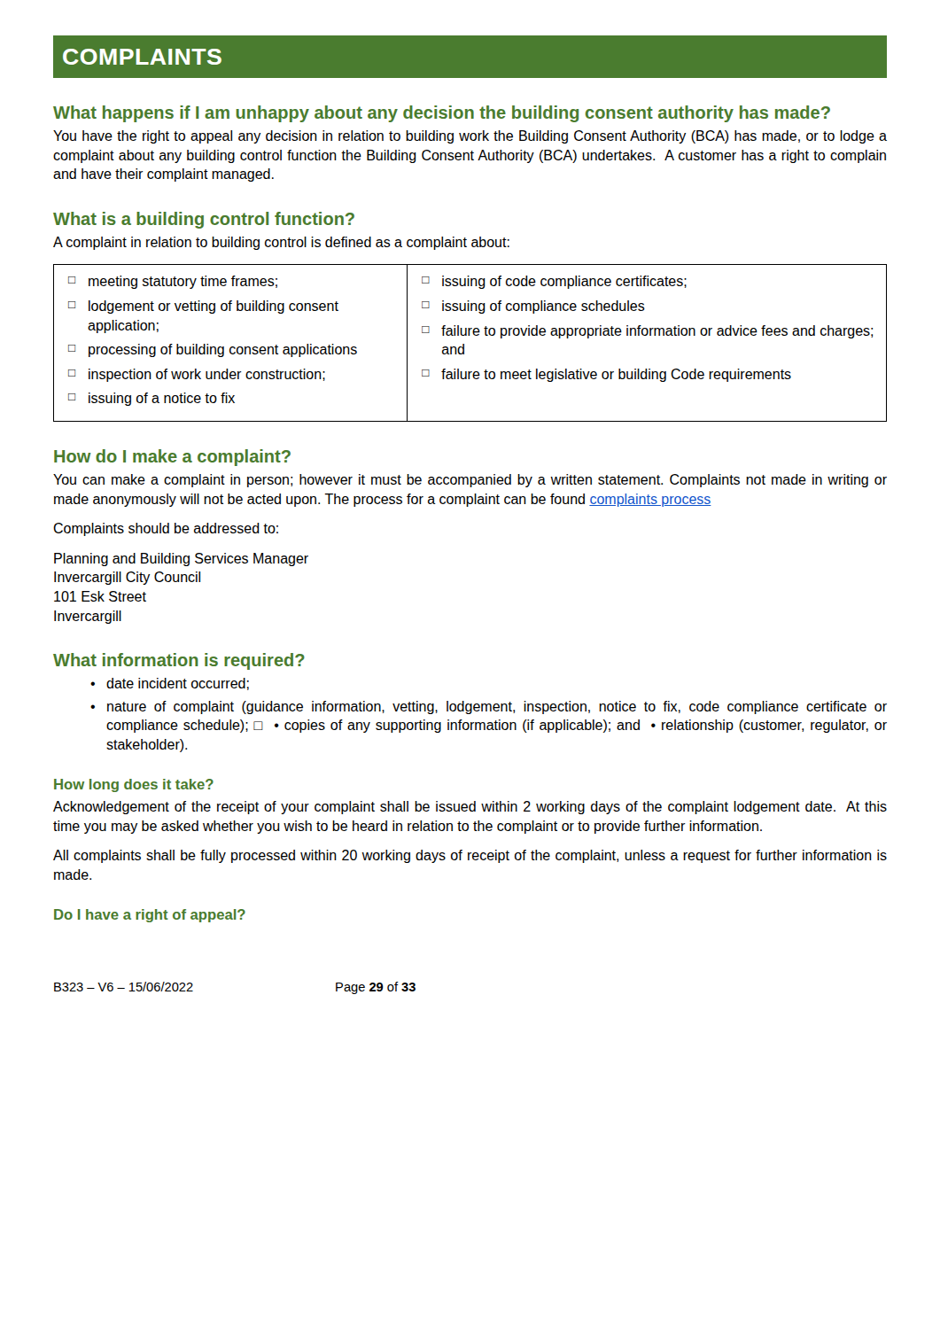COMPLAINTS
What happens if I am unhappy about any decision the building consent authority has made?
You have the right to appeal any decision in relation to building work the Building Consent Authority (BCA) has made, or to lodge a complaint about any building control function the Building Consent Authority (BCA) undertakes. A customer has a right to complain and have their complaint managed.
What is a building control function?
A complaint in relation to building control is defined as a complaint about:
| meeting statutory time frames; lodgement or vetting of building consent application; processing of building consent applications inspection of work under construction; issuing of a notice to fix | issuing of code compliance certificates; issuing of compliance schedules failure to provide appropriate information or advice fees and charges; and failure to meet legislative or building Code requirements |
How do I make a complaint?
You can make a complaint in person; however it must be accompanied by a written statement. Complaints not made in writing or made anonymously will not be acted upon. The process for a complaint can be found complaints process
Complaints should be addressed to:
Planning and Building Services Manager
Invercargill City Council
101 Esk Street
Invercargill
What information is required?
date incident occurred;
nature of complaint (guidance information, vetting, lodgement, inspection, notice to fix, code compliance certificate or compliance schedule); □ • copies of any supporting information (if applicable); and • relationship (customer, regulator, or stakeholder).
How long does it take?
Acknowledgement of the receipt of your complaint shall be issued within 2 working days of the complaint lodgement date. At this time you may be asked whether you wish to be heard in relation to the complaint or to provide further information.
All complaints shall be fully processed within 20 working days of receipt of the complaint, unless a request for further information is made.
Do I have a right of appeal?
B323 – V6 – 15/06/2022
Page 29 of 33